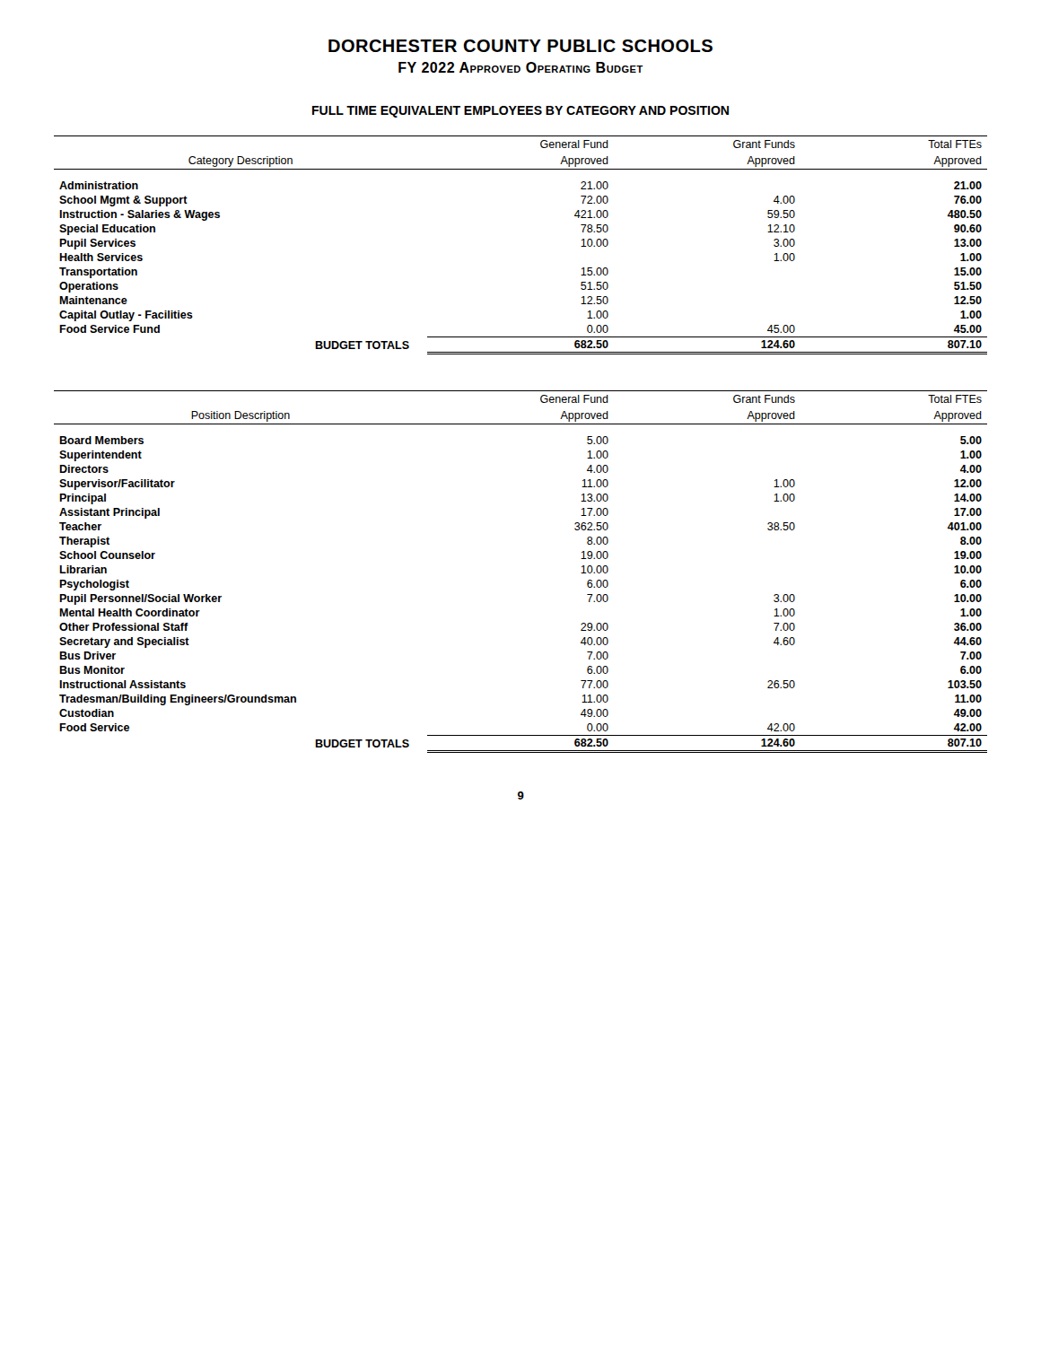DORCHESTER COUNTY PUBLIC SCHOOLS
FY 2022 Approved Operating Budget
FULL TIME EQUIVALENT EMPLOYEES BY CATEGORY AND POSITION
| | General Fund | Grant Funds | Total FTEs |
| --- | --- | --- | --- |
| Category Description | Approved | Approved | Approved |
| Administration | 21.00 | | 21.00 |
| School Mgmt & Support | 72.00 | 4.00 | 76.00 |
| Instruction - Salaries & Wages | 421.00 | 59.50 | 480.50 |
| Special Education | 78.50 | 12.10 | 90.60 |
| Pupil Services | 10.00 | 3.00 | 13.00 |
| Health Services | | 1.00 | 1.00 |
| Transportation | 15.00 | | 15.00 |
| Operations | 51.50 | | 51.50 |
| Maintenance | 12.50 | | 12.50 |
| Capital Outlay - Facilities | 1.00 | | 1.00 |
| Food Service Fund | 0.00 | 45.00 | 45.00 |
| BUDGET TOTALS | 682.50 | 124.60 | 807.10 |
| | General Fund | Grant Funds | Total FTEs |
| --- | --- | --- | --- |
| Position Description | Approved | Approved | Approved |
| Board Members | 5.00 | | 5.00 |
| Superintendent | 1.00 | | 1.00 |
| Directors | 4.00 | | 4.00 |
| Supervisor/Facilitator | 11.00 | 1.00 | 12.00 |
| Principal | 13.00 | 1.00 | 14.00 |
| Assistant Principal | 17.00 | | 17.00 |
| Teacher | 362.50 | 38.50 | 401.00 |
| Therapist | 8.00 | | 8.00 |
| School Counselor | 19.00 | | 19.00 |
| Librarian | 10.00 | | 10.00 |
| Psychologist | 6.00 | | 6.00 |
| Pupil Personnel/Social Worker | 7.00 | 3.00 | 10.00 |
| Mental Health Coordinator | | 1.00 | 1.00 |
| Other Professional Staff | 29.00 | 7.00 | 36.00 |
| Secretary and Specialist | 40.00 | 4.60 | 44.60 |
| Bus Driver | 7.00 | | 7.00 |
| Bus Monitor | 6.00 | | 6.00 |
| Instructional Assistants | 77.00 | 26.50 | 103.50 |
| Tradesman/Building Engineers/Groundsman | 11.00 | | 11.00 |
| Custodian | 49.00 | | 49.00 |
| Food Service | 0.00 | 42.00 | 42.00 |
| BUDGET TOTALS | 682.50 | 124.60 | 807.10 |
9